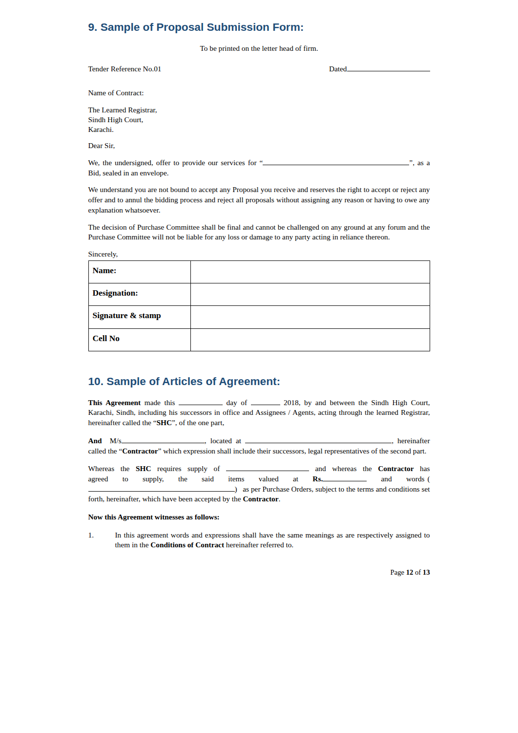9. Sample of Proposal Submission Form:
To be printed on the letter head of firm.
Tender Reference No.01
Dated
Name of Contract:
The Learned Registrar,
Sindh High Court,
Karachi.
Dear Sir,
We, the undersigned, offer to provide our services for “ ”, as a Bid, sealed in an envelope.
We understand you are not bound to accept any Proposal you receive and reserves the right to accept or reject any offer and to annul the bidding process and reject all proposals without assigning any reason or having to owe any explanation whatsoever.
The decision of Purchase Committee shall be final and cannot be challenged on any ground at any forum and the Purchase Committee will not be liable for any loss or damage to any party acting in reliance thereon.
Sincerely,
| Name: | |
| Designation: | |
| Signature & stamp | |
| Cell No | |
10. Sample of Articles of Agreement:
This Agreement made this day of 2018, by and between the Sindh High Court, Karachi, Sindh, including his successors in office and Assignees / Agents, acting through the learned Registrar, hereinafter called the “SHC”, of the one part,
And M/s , located at , hereinafter called the “Contractor” which expression shall include their successors, legal representatives of the second part.
Whereas the SHC requires supply of and whereas the Contractor has agreed to supply, the said items valued at Rs. and words ( ) as per Purchase Orders, subject to the terms and conditions set forth, hereinafter, which have been accepted by the Contractor.
Now this Agreement witnesses as follows:
1.
In this agreement words and expressions shall have the same meanings as are respectively assigned to them in the Conditions of Contract hereinafter referred to.
Page 12 of 13